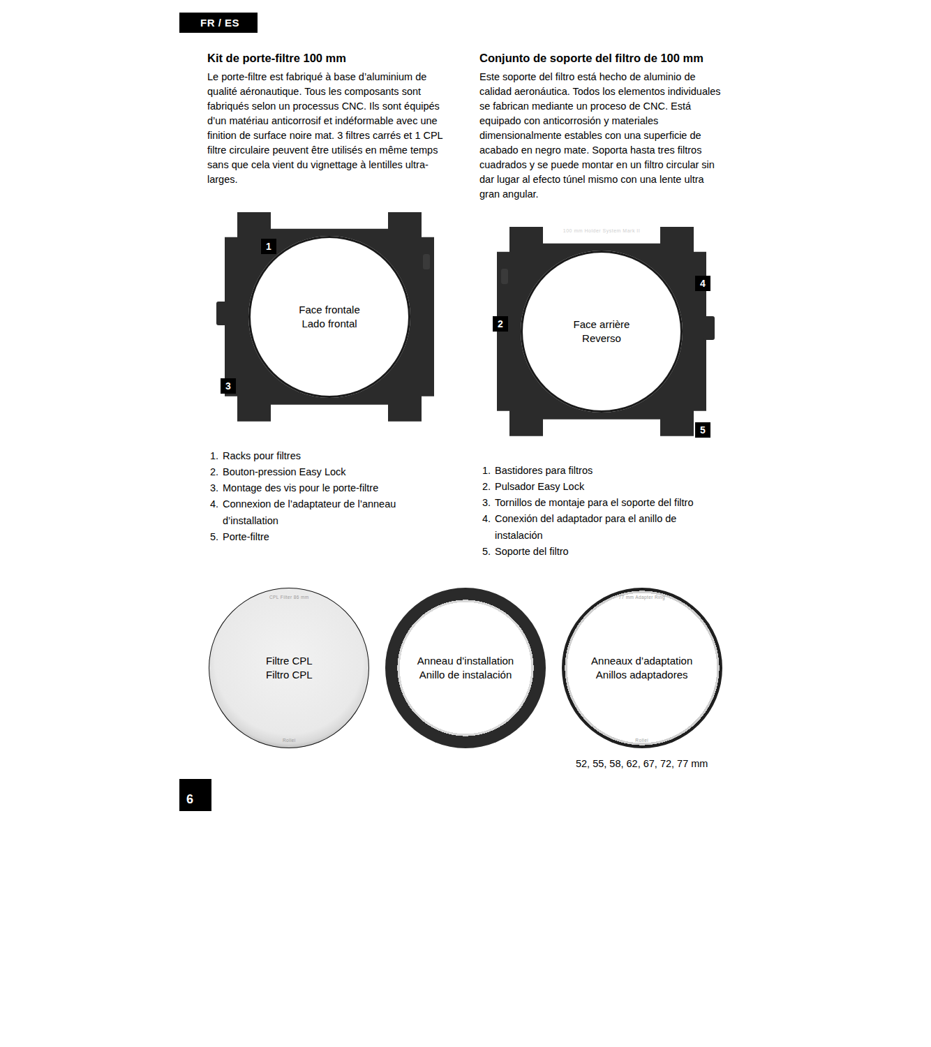FR / ES
Kit de porte-filtre 100 mm
Le porte-filtre est fabriqué à base d’aluminium de qualité aéronautique. Tous les composants sont fabriqués selon un processus CNC. Ils sont équipés d’un matériau anticorrosif et indéformable avec une finition de surface noire mat. 3 filtres carrés et 1 CPL filtre circulaire peuvent être utilisés en même temps sans que cela vient du vignettage à lentilles ultra-larges.
Face frontale
Lado frontal
1 3
Racks pour filtres
Bouton-pression Easy Lock
Montage des vis pour le porte-filtre
Connexion de l’adaptateur de l’anneau d’installation
Porte-filtre
Conjunto de soporte del filtro de 100 mm
Este soporte del filtro está hecho de aluminio de calidad aeronáutica. Todos los elementos individuales se fabrican mediante un proceso de CNC. Está equipado con anticorrosión y materiales dimensionalmente estables con una superficie de acabado en negro mate. Soporta hasta tres filtros cuadrados y se puede montar en un filtro circular sin dar lugar al efecto túnel mismo con una lente ultra gran angular.
100 mm Holder System Mark II
Face arrière
Reverso
2 4 5
Bastidores para filtros
Pulsador Easy Lock
Tornillos de montaje para el soporte del filtro
Conexión del adaptador para el anillo de instalación
Soporte del filtro
CPL Filter 86 mm Filtre CPL
Filtro CPL Rollei
Anneau d’installation
Anillo de instalación
77 mm Adapter Ring Anneaux d’adaptation
Anillos adaptadores Rollei
52, 55, 58, 62, 67, 72, 77 mm
6